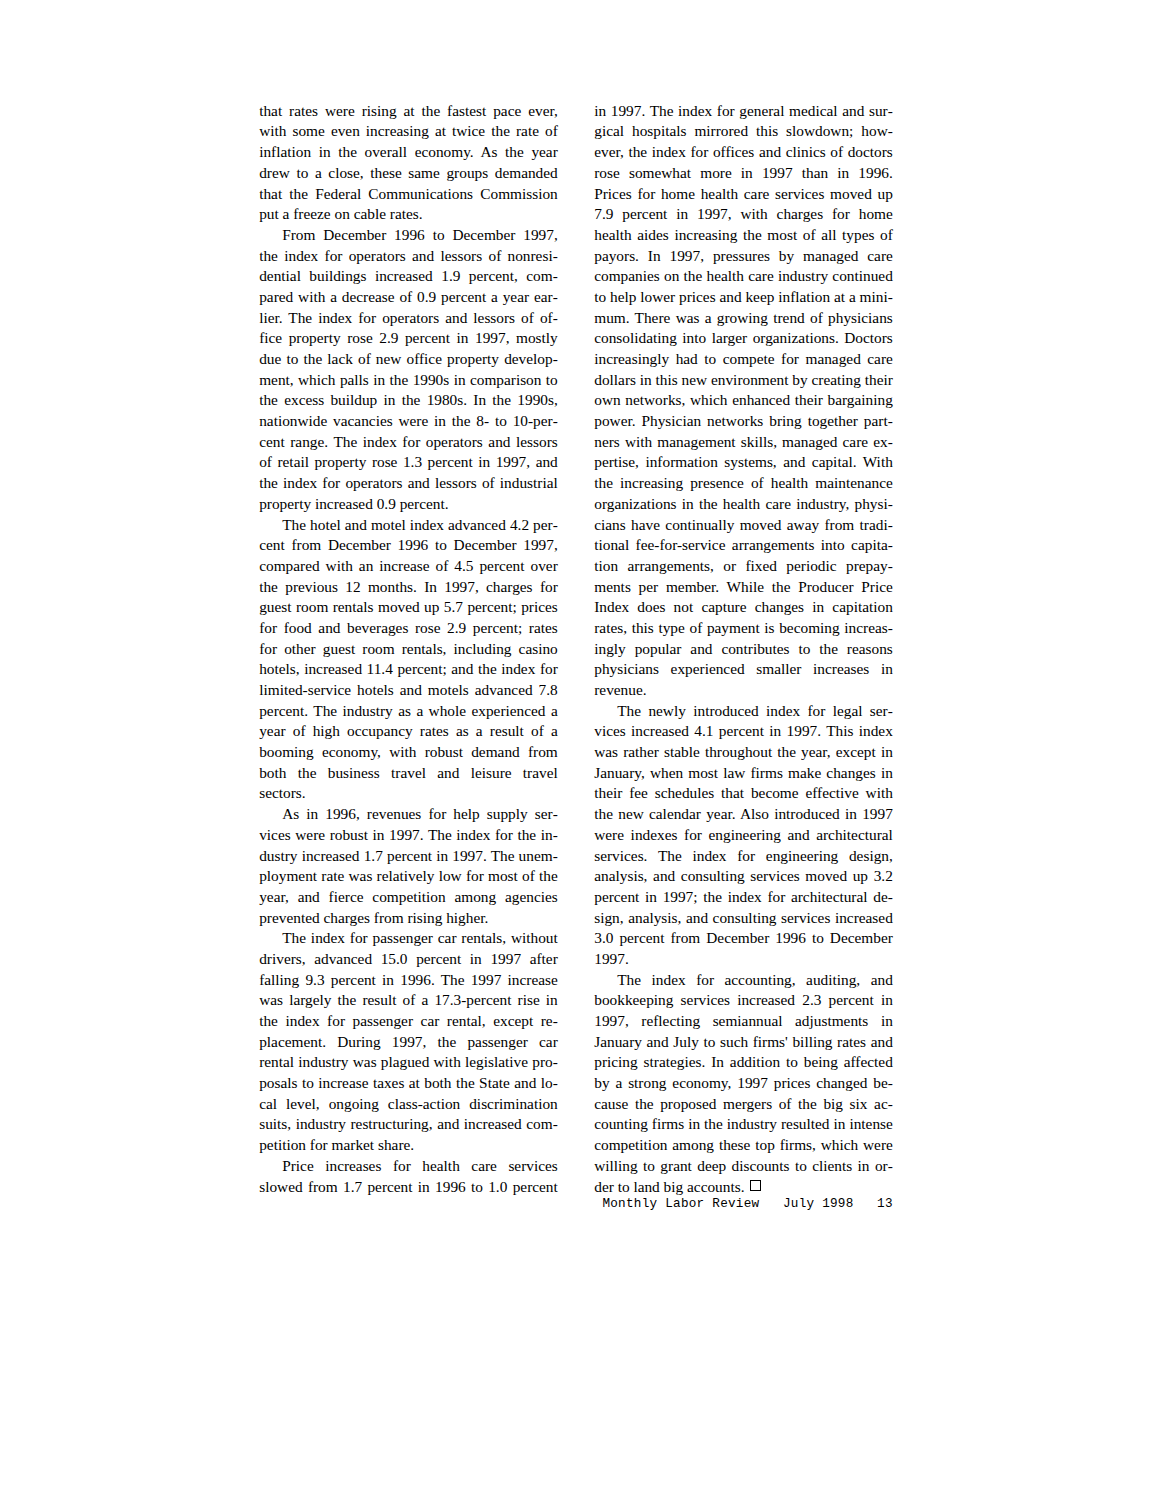that rates were rising at the fastest pace ever, with some even increasing at twice the rate of inflation in the overall economy. As the year drew to a close, these same groups demanded that the Federal Communications Commission put a freeze on cable rates.
From December 1996 to December 1997, the index for operators and lessors of nonresidential buildings increased 1.9 percent, compared with a decrease of 0.9 percent a year earlier. The index for operators and lessors of office property rose 2.9 percent in 1997, mostly due to the lack of new office property development, which palls in the 1990s in comparison to the excess buildup in the 1980s. In the 1990s, nationwide vacancies were in the 8- to 10-percent range. The index for operators and lessors of retail property rose 1.3 percent in 1997, and the index for operators and lessors of industrial property increased 0.9 percent.
The hotel and motel index advanced 4.2 percent from December 1996 to December 1997, compared with an increase of 4.5 percent over the previous 12 months. In 1997, charges for guest room rentals moved up 5.7 percent; prices for food and beverages rose 2.9 percent; rates for other guest room rentals, including casino hotels, increased 11.4 percent; and the index for limited-service hotels and motels advanced 7.8 percent. The industry as a whole experienced a year of high occupancy rates as a result of a booming economy, with robust demand from both the business travel and leisure travel sectors.
As in 1996, revenues for help supply services were robust in 1997. The index for the industry increased 1.7 percent in 1997. The unemployment rate was relatively low for most of the year, and fierce competition among agencies prevented charges from rising higher.
The index for passenger car rentals, without drivers, advanced 15.0 percent in 1997 after falling 9.3 percent in 1996. The 1997 increase was largely the result of a 17.3-percent rise in the index for passenger car rental, except replacement. During 1997, the passenger car rental industry was plagued with legislative proposals to increase taxes at both the State and local level, ongoing class-action discrimination suits, industry restructuring, and increased competition for market share.
Price increases for health care services slowed from 1.7 percent in 1996 to 1.0 percent in 1997. The index for general medical and surgical hospitals mirrored this slowdown; however, the index for offices and clinics of doctors rose somewhat more in 1997 than in 1996. Prices for home health care services moved up 7.9 percent in 1997, with charges for home health aides increasing the most of all types of payors. In 1997, pressures by managed care companies on the health care industry continued to help lower prices and keep inflation at a minimum. There was a growing trend of physicians consolidating into larger organizations. Doctors increasingly had to compete for managed care dollars in this new environment by creating their own networks, which enhanced their bargaining power. Physician networks bring together partners with management skills, managed care expertise, information systems, and capital. With the increasing presence of health maintenance organizations in the health care industry, physicians have continually moved away from traditional fee-for-service arrangements into capitation arrangements, or fixed periodic prepayments per member. While the Producer Price Index does not capture changes in capitation rates, this type of payment is becoming increasingly popular and contributes to the reasons physicians experienced smaller increases in revenue.
The newly introduced index for legal services increased 4.1 percent in 1997. This index was rather stable throughout the year, except in January, when most law firms make changes in their fee schedules that become effective with the new calendar year. Also introduced in 1997 were indexes for engineering and architectural services. The index for engineering design, analysis, and consulting services moved up 3.2 percent in 1997; the index for architectural design, analysis, and consulting services increased 3.0 percent from December 1996 to December 1997.
The index for accounting, auditing, and bookkeeping services increased 2.3 percent in 1997, reflecting semiannual adjustments in January and July to such firms' billing rates and pricing strategies. In addition to being affected by a strong economy, 1997 prices changed because the proposed mergers of the big six accounting firms in the industry resulted in intense competition among these top firms, which were willing to grant deep discounts to clients in order to land big accounts.
Monthly Labor Review July 1998 13